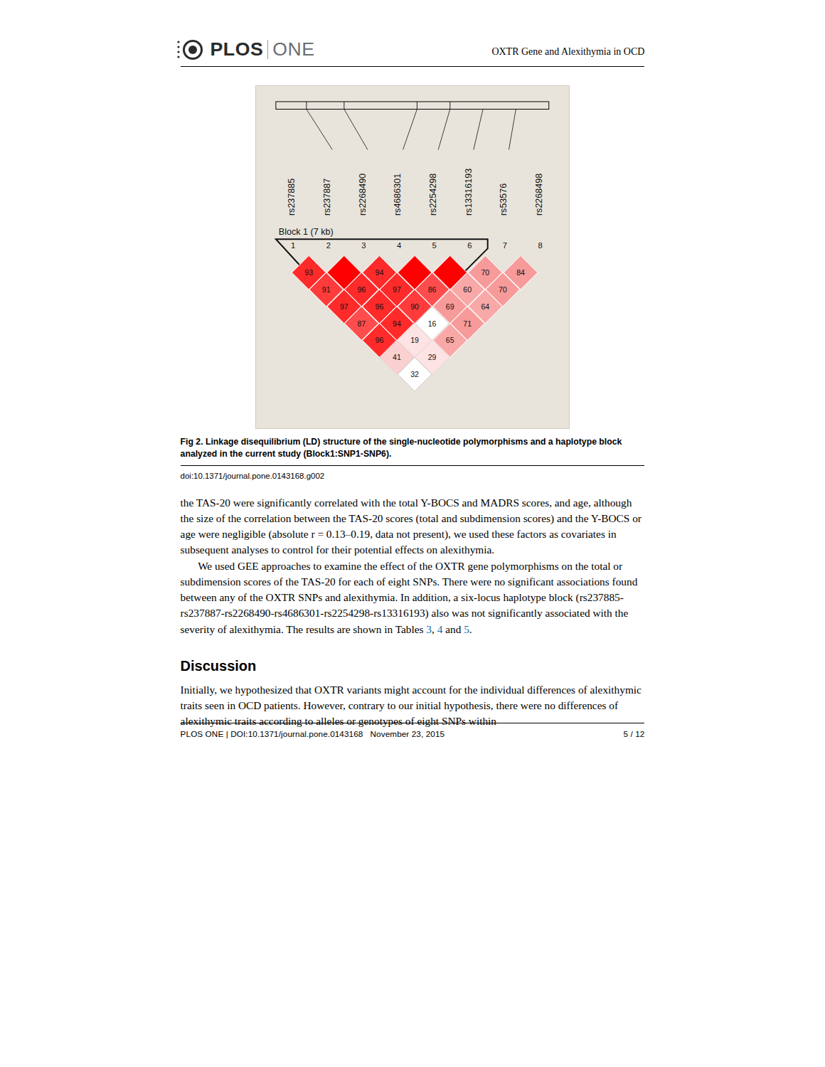PLOSONE
OXTR Gene and Alexithymia in OCD
rs237885 rs237887 rs2268490 rs4686301 rs2254298 rs13316193 rs53576 rs2268498 Block 1 (7 kb) 1 2 3 4 5 6 7 8 93 94 70 84 91 96 97 86 60 70 97 96 90 69 64 87 94 16 71 96 19 65 41 29 32
Fig 2. Linkage disequilibrium (LD) structure of the single-nucleotide polymorphisms and a haplotype block analyzed in the current study (Block1:SNP1-SNP6).
doi:10.1371/journal.pone.0143168.g002
the TAS-20 were significantly correlated with the total Y-BOCS and MADRS scores, and age, although the size of the correlation between the TAS-20 scores (total and subdimension scores) and the Y-BOCS or age were negligible (absolute r = 0.13–0.19, data not present), we used these factors as covariates in subsequent analyses to control for their potential effects on alexithymia.
We used GEE approaches to examine the effect of the OXTR gene polymorphisms on the total or subdimension scores of the TAS-20 for each of eight SNPs. There were no significant associations found between any of the OXTR SNPs and alexithymia. In addition, a six-locus haplotype block (rs237885-rs237887-rs2268490-rs4686301-rs2254298-rs13316193) also was not significantly associated with the severity of alexithymia. The results are shown in Tables 3, 4 and 5.
Discussion
Initially, we hypothesized that OXTR variants might account for the individual differences of alexithymic traits seen in OCD patients. However, contrary to our initial hypothesis, there were no differences of alexithymic traits according to alleles or genotypes of eight SNPs within
PLOS ONE | DOI:10.1371/journal.pone.0143168 November 23, 2015
5 / 12